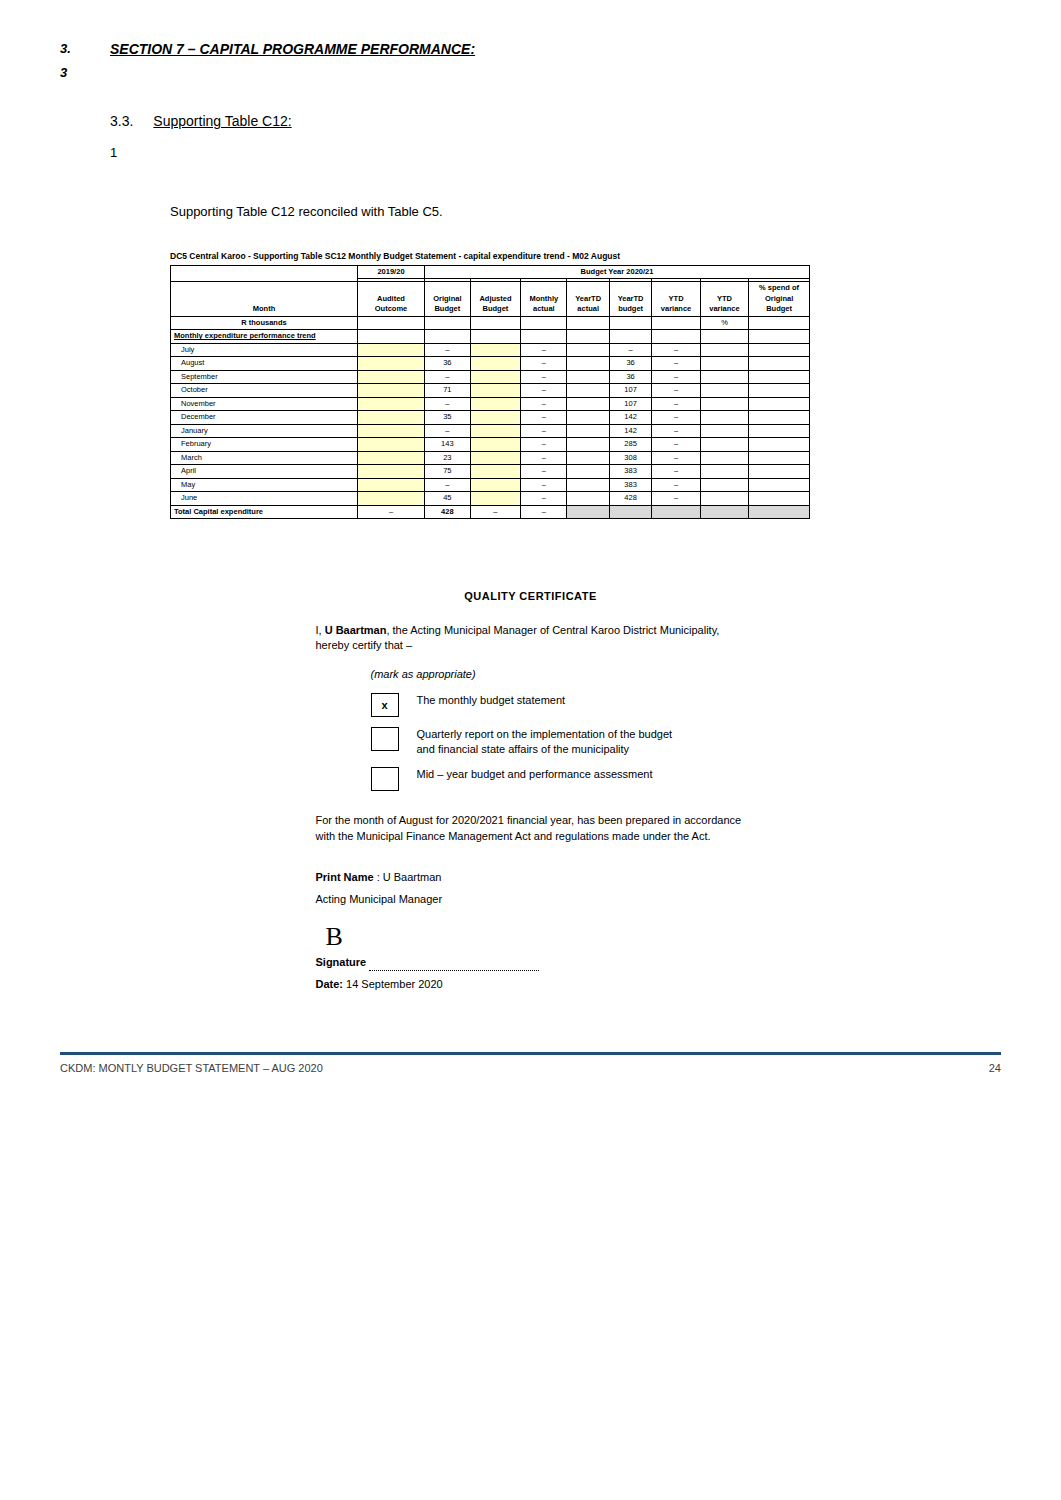3.
SECTION 7 – CAPITAL PROGRAMME PERFORMANCE:
3
3.3.
Supporting Table C12:
1
Supporting Table C12 reconciled with Table C5.
DC5 Central Karoo - Supporting Table SC12 Monthly Budget Statement - capital expenditure trend - M02 August
| | 2019/20 | Budget Year 2020/21 |
| --- | --- | --- |
| Month | Audited Outcome | Original Budget | Adjusted Budget | Monthly actual | YearTD actual | YearTD budget | YTD variance | YTD variance | % spend of Original Budget |
| R thousands | | | | | | | | % | |
| Monthly expenditure performance trend | | | | | | | | | |
| July | | – | | – | | – | – | | |
| August | | 36 | | – | | 36 | – | | |
| September | | – | | – | | 36 | – | | |
| October | | 71 | | – | | 107 | – | | |
| November | | – | | – | | 107 | – | | |
| December | | 35 | | – | | 142 | – | | |
| January | | – | | – | | 142 | – | | |
| February | | 143 | | – | | 285 | – | | |
| March | | 23 | | – | | 308 | – | | |
| April | | 75 | | – | | 383 | – | | |
| May | | – | | – | | 383 | – | | |
| June | | 45 | | – | | 428 | – | | |
| Total Capital expenditure | – | 428 | – | – | | | | | |
QUALITY CERTIFICATE
I, U Baartman, the Acting Municipal Manager of Central Karoo District Municipality, hereby certify that –
(mark as appropriate)
x
The monthly budget statement
Quarterly report on the implementation of the budget
and financial state affairs of the municipality
Mid – year budget and performance assessment
For the month of August for 2020/2021 financial year, has been prepared in accordance with the Municipal Finance Management Act and regulations made under the Act.
Print Name : U Baartman
Acting Municipal Manager
B
Signature
Date: 14 September 2020
CKDM: MONTLY BUDGET STATEMENT – AUG 2020
24